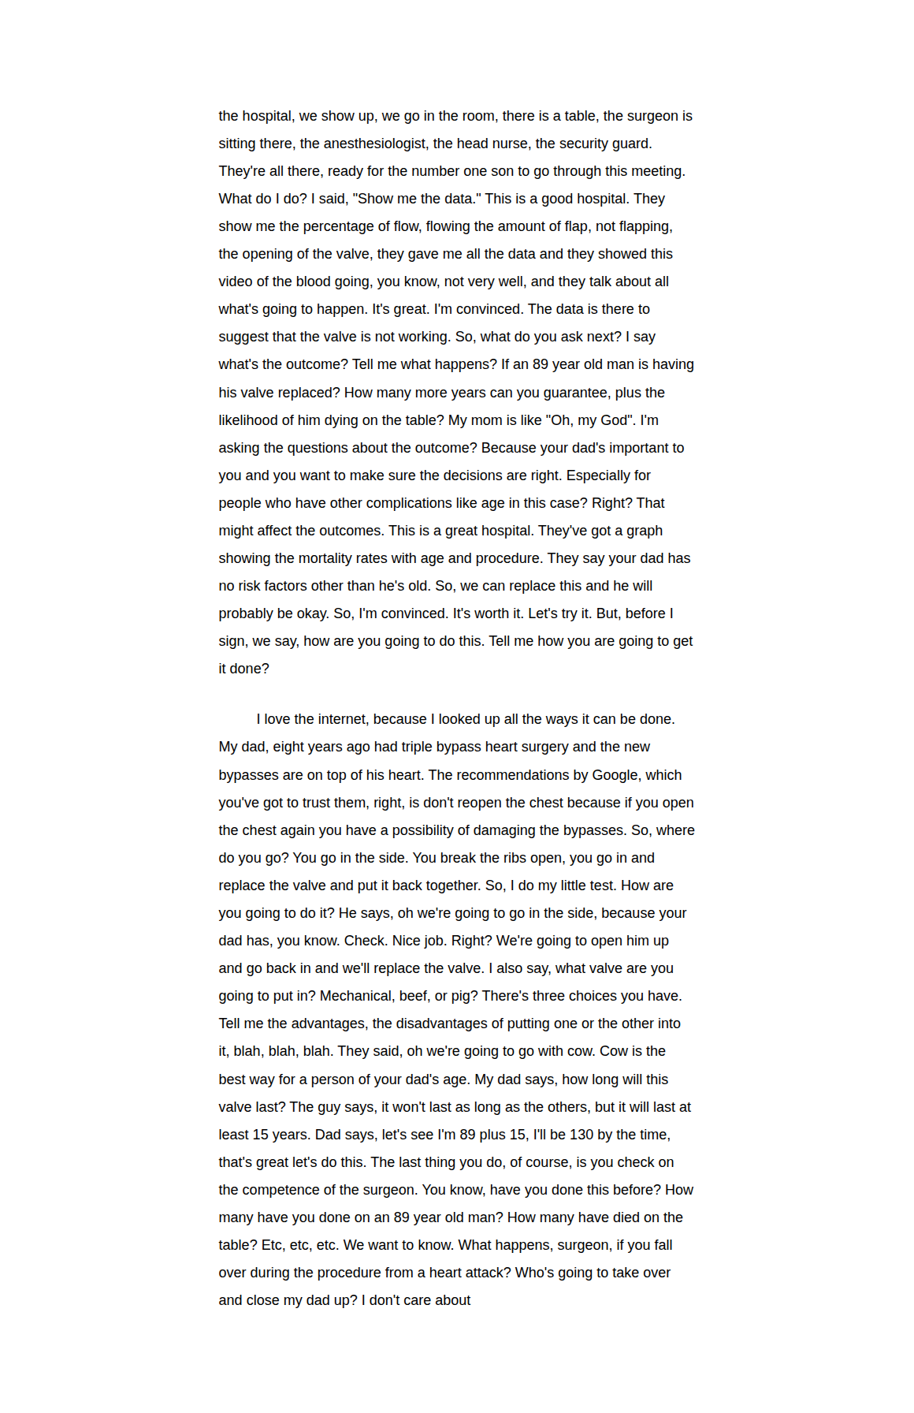the hospital, we show up, we go in the room, there is a table, the surgeon is sitting there, the anesthesiologist, the head nurse, the security guard. They're all there, ready for the number one son to go through this meeting. What do I do? I said, "Show me the data." This is a good hospital. They show me the percentage of flow, flowing the amount of flap, not flapping, the opening of the valve, they gave me all the data and they showed this video of the blood going, you know, not very well, and they talk about all what's going to happen. It's great. I'm convinced. The data is there to suggest that the valve is not working. So, what do you ask next? I say what's the outcome? Tell me what happens? If an 89 year old man is having his valve replaced? How many more years can you guarantee, plus the likelihood of him dying on the table? My mom is like "Oh, my God". I'm asking the questions about the outcome? Because your dad's important to you and you want to make sure the decisions are right. Especially for people who have other complications like age in this case? Right? That might affect the outcomes. This is a great hospital. They've got a graph showing the mortality rates with age and procedure. They say your dad has no risk factors other than he's old. So, we can replace this and he will probably be okay. So, I'm convinced. It's worth it. Let's try it. But, before I sign, we say, how are you going to do this. Tell me how you are going to get it done?
I love the internet, because I looked up all the ways it can be done. My dad, eight years ago had triple bypass heart surgery and the new bypasses are on top of his heart. The recommendations by Google, which you've got to trust them, right, is don't reopen the chest because if you open the chest again you have a possibility of damaging the bypasses. So, where do you go? You go in the side. You break the ribs open, you go in and replace the valve and put it back together. So, I do my little test. How are you going to do it? He says, oh we're going to go in the side, because your dad has, you know. Check. Nice job. Right? We're going to open him up and go back in and we'll replace the valve. I also say, what valve are you going to put in? Mechanical, beef, or pig? There's three choices you have. Tell me the advantages, the disadvantages of putting one or the other into it, blah, blah, blah. They said, oh we're going to go with cow. Cow is the best way for a person of your dad's age. My dad says, how long will this valve last? The guy says, it won't last as long as the others, but it will last at least 15 years. Dad says, let's see I'm 89 plus 15, I'll be 130 by the time, that's great let's do this. The last thing you do, of course, is you check on the competence of the surgeon. You know, have you done this before? How many have you done on an 89 year old man? How many have died on the table? Etc, etc, etc. We want to know. What happens, surgeon, if you fall over during the procedure from a heart attack? Who's going to take over and close my dad up? I don't care about